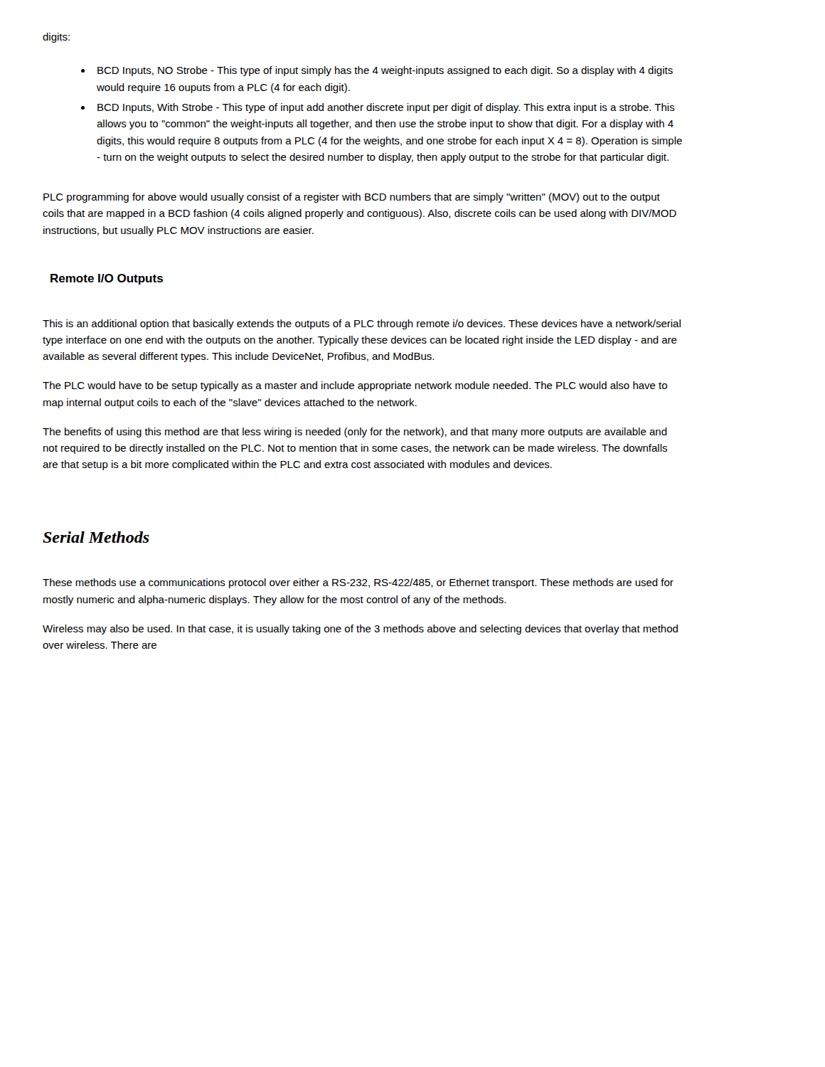digits:
BCD Inputs, NO Strobe - This type of input simply has the 4 weight-inputs assigned to each digit. So a display with 4 digits would require 16 ouputs from a PLC (4 for each digit).
BCD Inputs, With Strobe - This type of input add another discrete input per digit of display. This extra input is a strobe. This allows you to "common" the weight-inputs all together, and then use the strobe input to show that digit. For a display with 4 digits, this would require 8 outputs from a PLC (4 for the weights, and one strobe for each input X 4 = 8). Operation is simple - turn on the weight outputs to select the desired number to display, then apply output to the strobe for that particular digit.
PLC programming for above would usually consist of a register with BCD numbers that are simply "written" (MOV) out to the output coils that are mapped in a BCD fashion (4 coils aligned properly and contiguous). Also, discrete coils can be used along with DIV/MOD instructions, but usually PLC MOV instructions are easier.
Remote I/O Outputs
This is an additional option that basically extends the outputs of a PLC through remote i/o devices. These devices have a network/serial type interface on one end with the outputs on the another. Typically these devices can be located right inside the LED display - and are available as several different types. This include DeviceNet, Profibus, and ModBus.
The PLC would have to be setup typically as a master and include appropriate network module needed. The PLC would also have to map internal output coils to each of the "slave" devices attached to the network.
The benefits of using this method are that less wiring is needed (only for the network), and that many more outputs are available and not required to be directly installed on the PLC. Not to mention that in some cases, the network can be made wireless. The downfalls are that setup is a bit more complicated within the PLC and extra cost associated with modules and devices.
Serial Methods
These methods use a communications protocol over either a RS-232, RS-422/485, or Ethernet transport. These methods are used for mostly numeric and alpha-numeric displays. They allow for the most control of any of the methods.
Wireless may also be used. In that case, it is usually taking one of the 3 methods above and selecting devices that overlay that method over wireless. There are